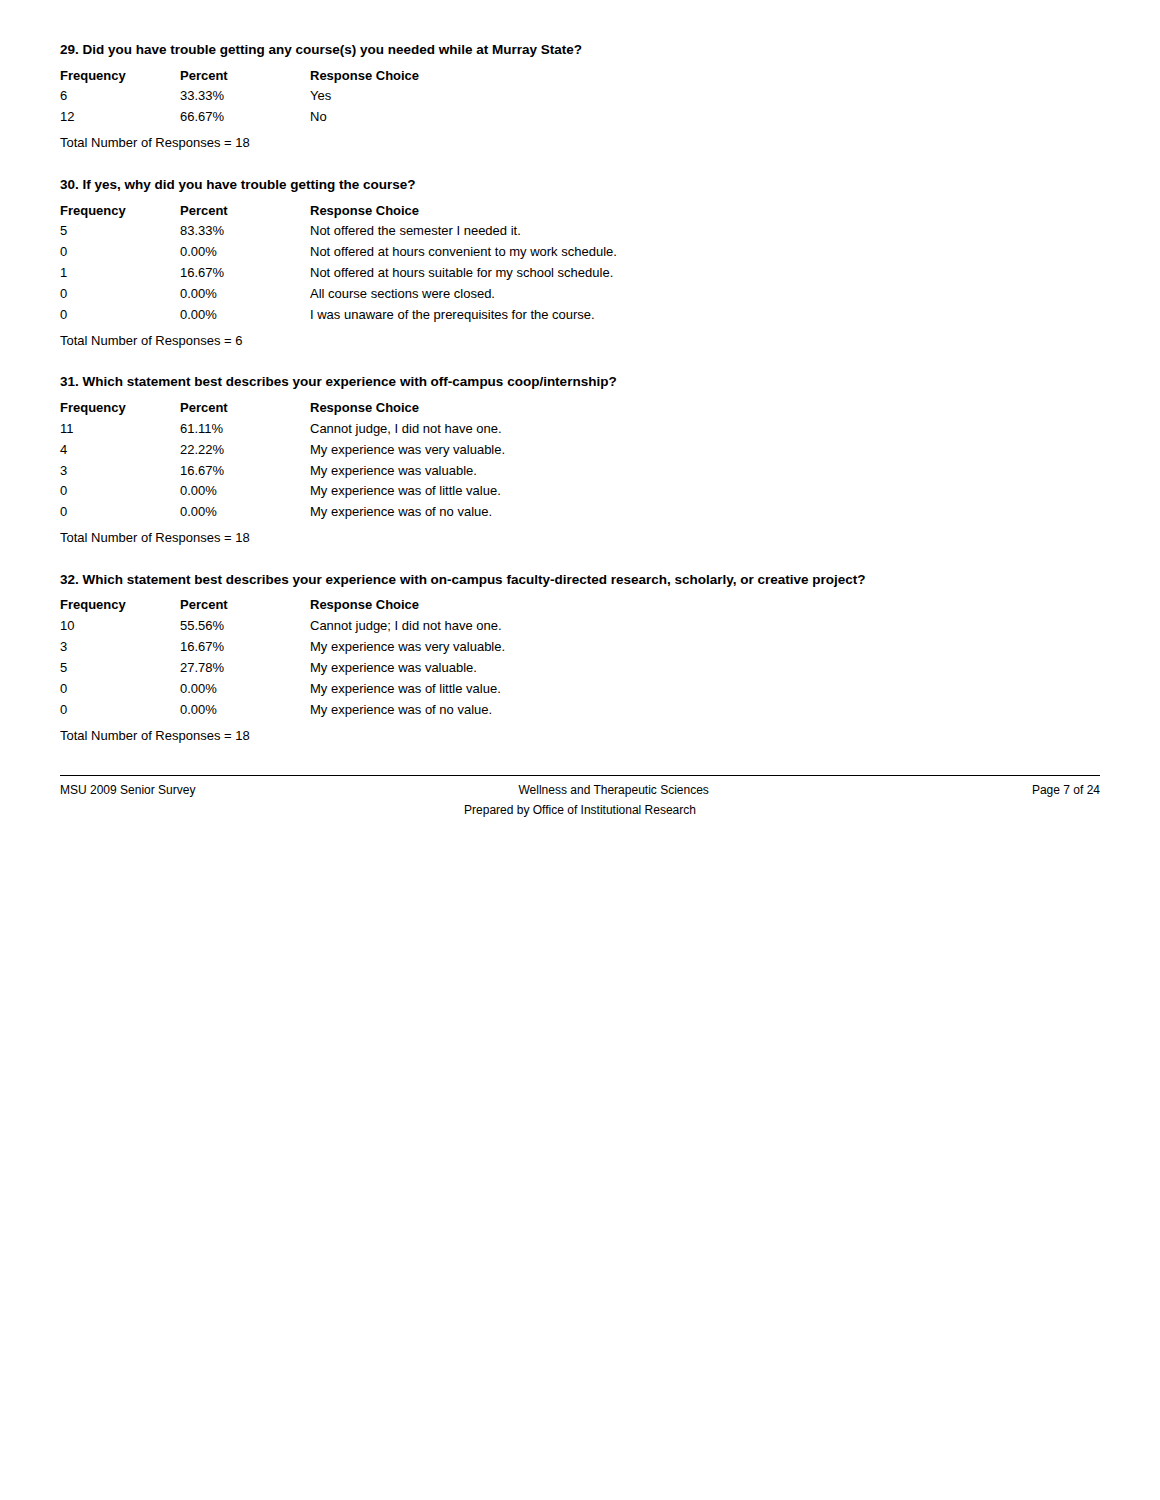29. Did you have trouble getting any course(s) you needed while at Murray State?
| Frequency | Percent | Response Choice |
| --- | --- | --- |
| 6 | 33.33% | Yes |
| 12 | 66.67% | No |
Total Number of Responses = 18
30. If yes, why did you have trouble getting the course?
| Frequency | Percent | Response Choice |
| --- | --- | --- |
| 5 | 83.33% | Not offered the semester I needed it. |
| 0 | 0.00% | Not offered at hours convenient to my work schedule. |
| 1 | 16.67% | Not offered at hours suitable for my school schedule. |
| 0 | 0.00% | All course sections were closed. |
| 0 | 0.00% | I was unaware of the prerequisites for the course. |
Total Number of Responses = 6
31. Which statement best describes your experience with off-campus coop/internship?
| Frequency | Percent | Response Choice |
| --- | --- | --- |
| 11 | 61.11% | Cannot judge, I did not have one. |
| 4 | 22.22% | My experience was very valuable. |
| 3 | 16.67% | My experience was valuable. |
| 0 | 0.00% | My experience was of little value. |
| 0 | 0.00% | My experience was of no value. |
Total Number of Responses = 18
32. Which statement best describes your experience with on-campus faculty-directed research, scholarly, or creative project?
| Frequency | Percent | Response Choice |
| --- | --- | --- |
| 10 | 55.56% | Cannot judge; I did not have one. |
| 3 | 16.67% | My experience was very valuable. |
| 5 | 27.78% | My experience was valuable. |
| 0 | 0.00% | My experience was of little value. |
| 0 | 0.00% | My experience was of no value. |
Total Number of Responses = 18
MSU 2009 Senior Survey
Wellness and Therapeutic Sciences
Page 7 of 24
Prepared by Office of Institutional Research